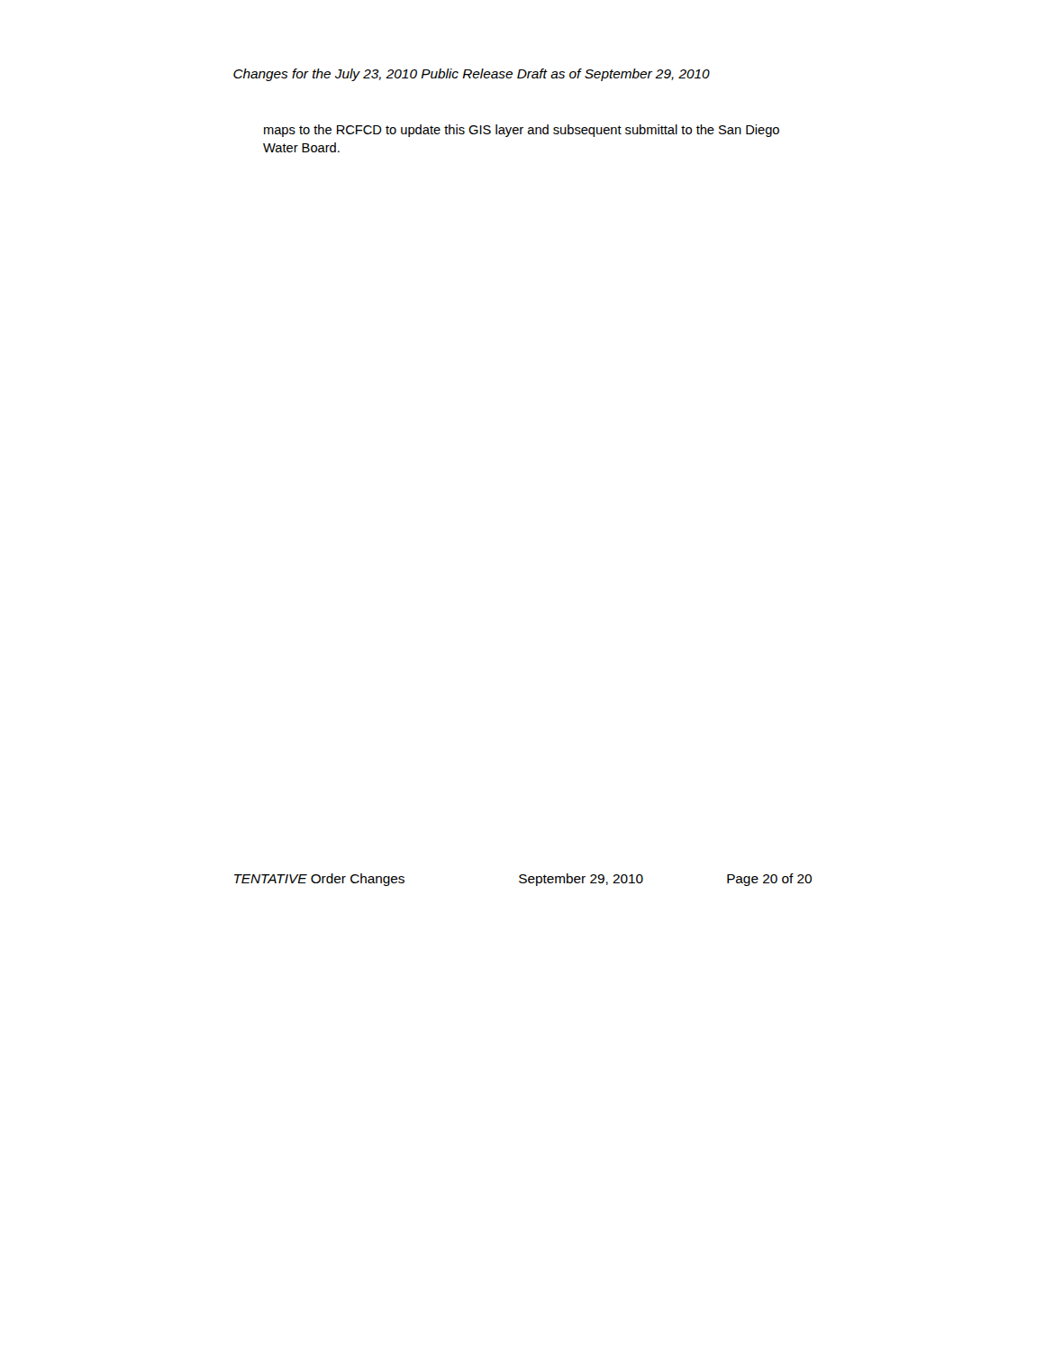Changes for the July 23, 2010 Public Release Draft as of September 29, 2010
maps to the RCFCD to update this GIS layer and subsequent submittal to the San Diego Water Board.
TENTATIVE Order Changes
September 29, 2010
Page 20 of 20